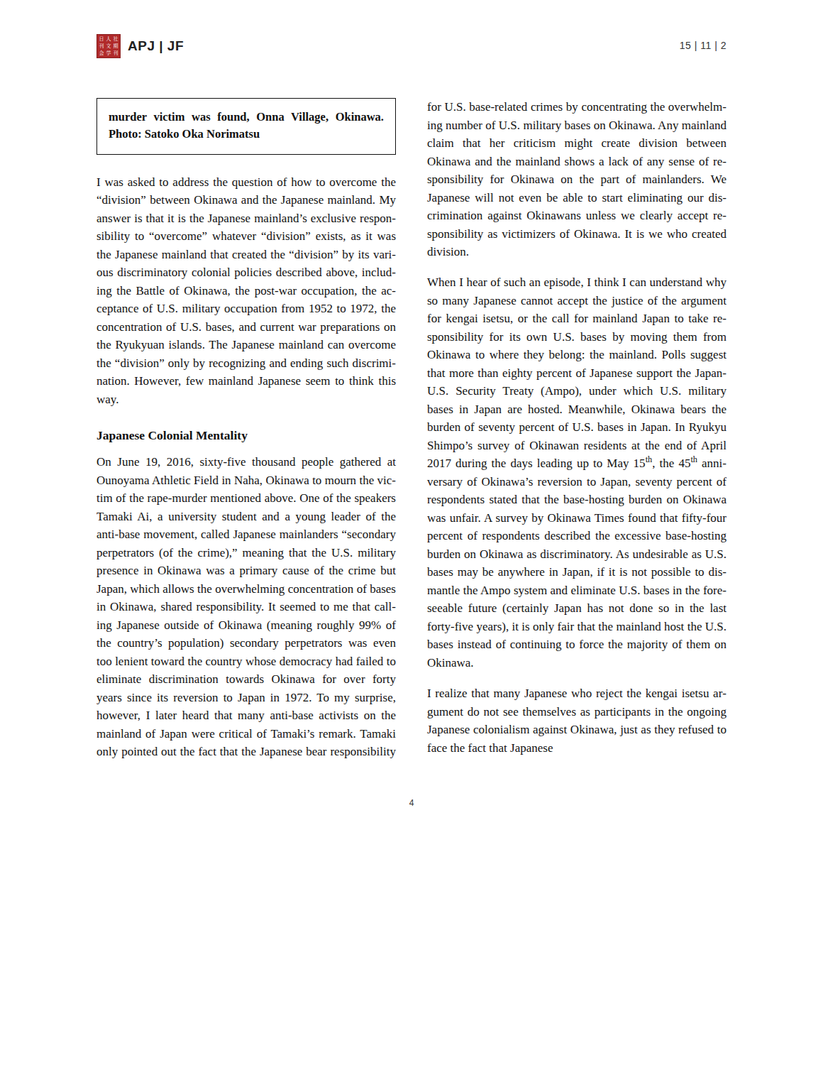日人社 刊文期 会学刊
APJ | JF
15 | 11 | 2
murder victim was found, Onna Village, Okinawa. Photo: Satoko Oka Norimatsu
I was asked to address the question of how to overcome the “division” between Okinawa and the Japanese mainland. My answer is that it is the Japanese mainland’s exclusive responsibility to “overcome” whatever “division” exists, as it was the Japanese mainland that created the “division” by its various discriminatory colonial policies described above, including the Battle of Okinawa, the post-war occupation, the acceptance of U.S. military occupation from 1952 to 1972, the concentration of U.S. bases, and current war preparations on the Ryukyuan islands. The Japanese mainland can overcome the “division” only by recognizing and ending such discrimination. However, few mainland Japanese seem to think this way.
Japanese Colonial Mentality
On June 19, 2016, sixty-five thousand people gathered at Ounoyama Athletic Field in Naha, Okinawa to mourn the victim of the rape-murder mentioned above. One of the speakers Tamaki Ai, a university student and a young leader of the anti-base movement, called Japanese mainlanders “secondary perpetrators (of the crime),” meaning that the U.S. military presence in Okinawa was a primary cause of the crime but Japan, which allows the overwhelming concentration of bases in Okinawa, shared responsibility. It seemed to me that calling Japanese outside of Okinawa (meaning roughly 99% of the country’s population) secondary perpetrators was even too lenient toward the country whose democracy had failed to eliminate discrimination towards Okinawa for over forty years since its reversion to Japan in 1972. To my surprise, however, I later heard that many anti-base activists on the mainland of Japan were critical of Tamaki’s remark. Tamaki only pointed out the fact that the Japanese bear responsibility for U.S. base-related crimes by concentrating the overwhelming number of U.S. military bases on Okinawa. Any mainland claim that her criticism might create division between Okinawa and the mainland shows a lack of any sense of responsibility for Okinawa on the part of mainlanders. We Japanese will not even be able to start eliminating our discrimination against Okinawans unless we clearly accept responsibility as victimizers of Okinawa. It is we who created division.
When I hear of such an episode, I think I can understand why so many Japanese cannot accept the justice of the argument for kengai isetsu, or the call for mainland Japan to take responsibility for its own U.S. bases by moving them from Okinawa to where they belong: the mainland. Polls suggest that more than eighty percent of Japanese support the Japan-U.S. Security Treaty (Ampo), under which U.S. military bases in Japan are hosted. Meanwhile, Okinawa bears the burden of seventy percent of U.S. bases in Japan. In Ryukyu Shimpo’s survey of Okinawan residents at the end of April 2017 during the days leading up to May 15th, the 45th anniversary of Okinawa’s reversion to Japan, seventy percent of respondents stated that the base-hosting burden on Okinawa was unfair. A survey by Okinawa Times found that fifty-four percent of respondents described the excessive base-hosting burden on Okinawa as discriminatory. As undesirable as U.S. bases may be anywhere in Japan, if it is not possible to dismantle the Ampo system and eliminate U.S. bases in the foreseeable future (certainly Japan has not done so in the last forty-five years), it is only fair that the mainland host the U.S. bases instead of continuing to force the majority of them on Okinawa.
I realize that many Japanese who reject the kengai isetsu argument do not see themselves as participants in the ongoing Japanese colonialism against Okinawa, just as they refused to face the fact that Japanese
4